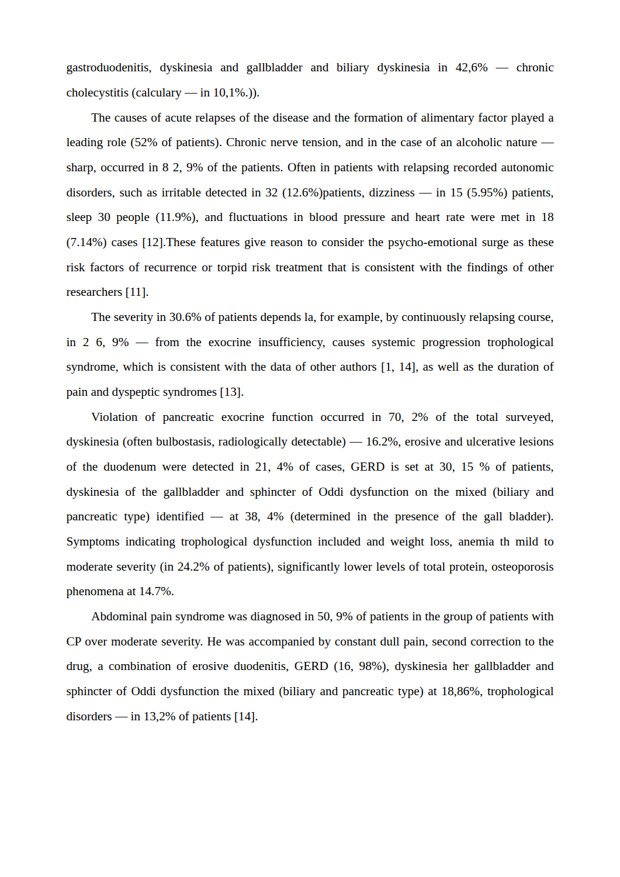gastroduodenitis, dyskinesia and gallbladder and biliary dyskinesia in 42,6% — chronic cholecystitis (calculary — in 10,1%.)).
The causes of acute relapses of the disease and the formation of alimentary factor played a leading role (52% of patients). Chronic nerve tension, and in the case of an alcoholic nature — sharp, occurred in 8 2, 9% of the patients. Often in patients with relapsing recorded autonomic disorders, such as irritable detected in 32 (12.6%)patients, dizziness — in 15 (5.95%) patients, sleep 30 people (11.9%), and fluctuations in blood pressure and heart rate were met in 18 (7.14%) cases [12].These features give reason to consider the psycho-emotional surge as these risk factors of recurrence or torpid risk treatment that is consistent with the findings of other researchers [11].
The severity in 30.6% of patients depends la, for example, by continuously relapsing course, in 2 6, 9% — from the exocrine insufficiency, causes systemic progression trophological syndrome, which is consistent with the data of other authors [1, 14], as well as the duration of pain and dyspeptic syndromes [13].
Violation of pancreatic exocrine function occurred in 70, 2% of the total surveyed, dyskinesia (often bulbostasis, radiologically detectable) — 16.2%, erosive and ulcerative lesions of the duodenum were detected in 21, 4% of cases, GERD is set at 30, 15 % of patients, dyskinesia of the gallbladder and sphincter of Oddi dysfunction on the mixed (biliary and pancreatic type) identified — at 38, 4% (determined in the presence of the gall bladder). Symptoms indicating trophological dysfunction included and weight loss, anemia th mild to moderate severity (in 24.2% of patients), significantly lower levels of total protein, osteoporosis phenomena at 14.7%.
Abdominal pain syndrome was diagnosed in 50, 9% of patients in the group of patients with CP over moderate severity. He was accompanied by constant dull pain, second correction to the drug, a combination of erosive duodenitis, GERD (16, 98%), dyskinesia her gallbladder and sphincter of Oddi dysfunction the mixed (biliary and pancreatic type) at 18,86%, trophological disorders — in 13,2% of patients [14].